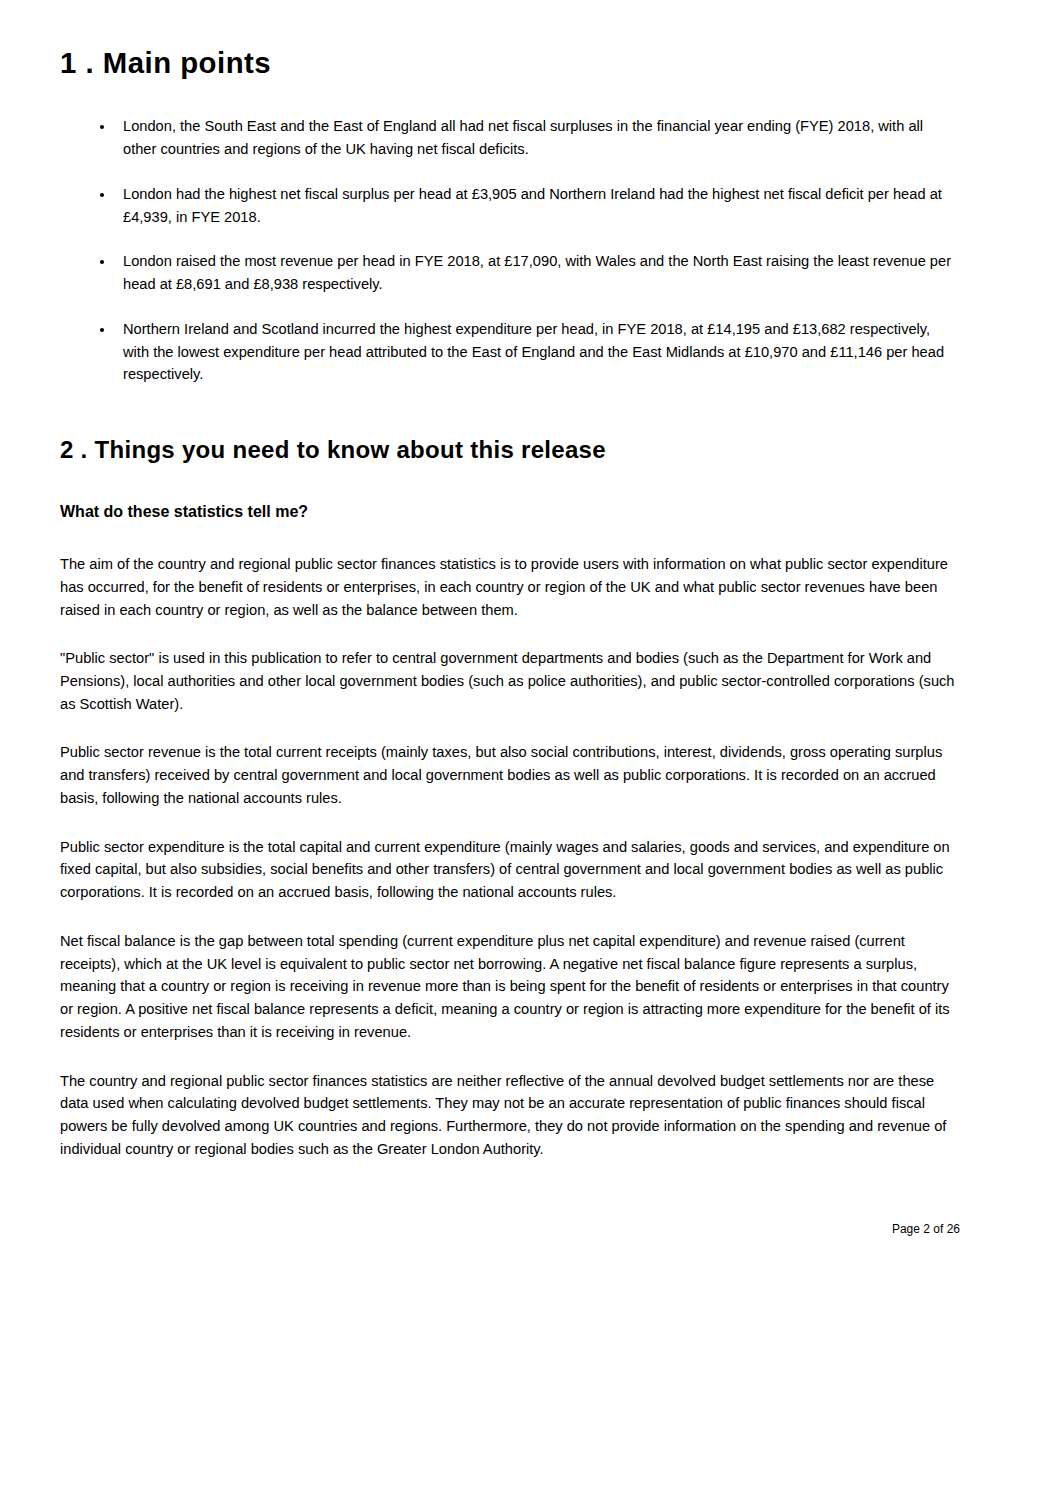1 . Main points
London, the South East and the East of England all had net fiscal surpluses in the financial year ending (FYE) 2018, with all other countries and regions of the UK having net fiscal deficits.
London had the highest net fiscal surplus per head at £3,905 and Northern Ireland had the highest net fiscal deficit per head at £4,939, in FYE 2018.
London raised the most revenue per head in FYE 2018, at £17,090, with Wales and the North East raising the least revenue per head at £8,691 and £8,938 respectively.
Northern Ireland and Scotland incurred the highest expenditure per head, in FYE 2018, at £14,195 and £13,682 respectively, with the lowest expenditure per head attributed to the East of England and the East Midlands at £10,970 and £11,146 per head respectively.
2 . Things you need to know about this release
What do these statistics tell me?
The aim of the country and regional public sector finances statistics is to provide users with information on what public sector expenditure has occurred, for the benefit of residents or enterprises, in each country or region of the UK and what public sector revenues have been raised in each country or region, as well as the balance between them.
"Public sector" is used in this publication to refer to central government departments and bodies (such as the Department for Work and Pensions), local authorities and other local government bodies (such as police authorities), and public sector-controlled corporations (such as Scottish Water).
Public sector revenue is the total current receipts (mainly taxes, but also social contributions, interest, dividends, gross operating surplus and transfers) received by central government and local government bodies as well as public corporations. It is recorded on an accrued basis, following the national accounts rules.
Public sector expenditure is the total capital and current expenditure (mainly wages and salaries, goods and services, and expenditure on fixed capital, but also subsidies, social benefits and other transfers) of central government and local government bodies as well as public corporations. It is recorded on an accrued basis, following the national accounts rules.
Net fiscal balance is the gap between total spending (current expenditure plus net capital expenditure) and revenue raised (current receipts), which at the UK level is equivalent to public sector net borrowing. A negative net fiscal balance figure represents a surplus, meaning that a country or region is receiving in revenue more than is being spent for the benefit of residents or enterprises in that country or region. A positive net fiscal balance represents a deficit, meaning a country or region is attracting more expenditure for the benefit of its residents or enterprises than it is receiving in revenue.
The country and regional public sector finances statistics are neither reflective of the annual devolved budget settlements nor are these data used when calculating devolved budget settlements. They may not be an accurate representation of public finances should fiscal powers be fully devolved among UK countries and regions. Furthermore, they do not provide information on the spending and revenue of individual country or regional bodies such as the Greater London Authority.
Page 2 of 26